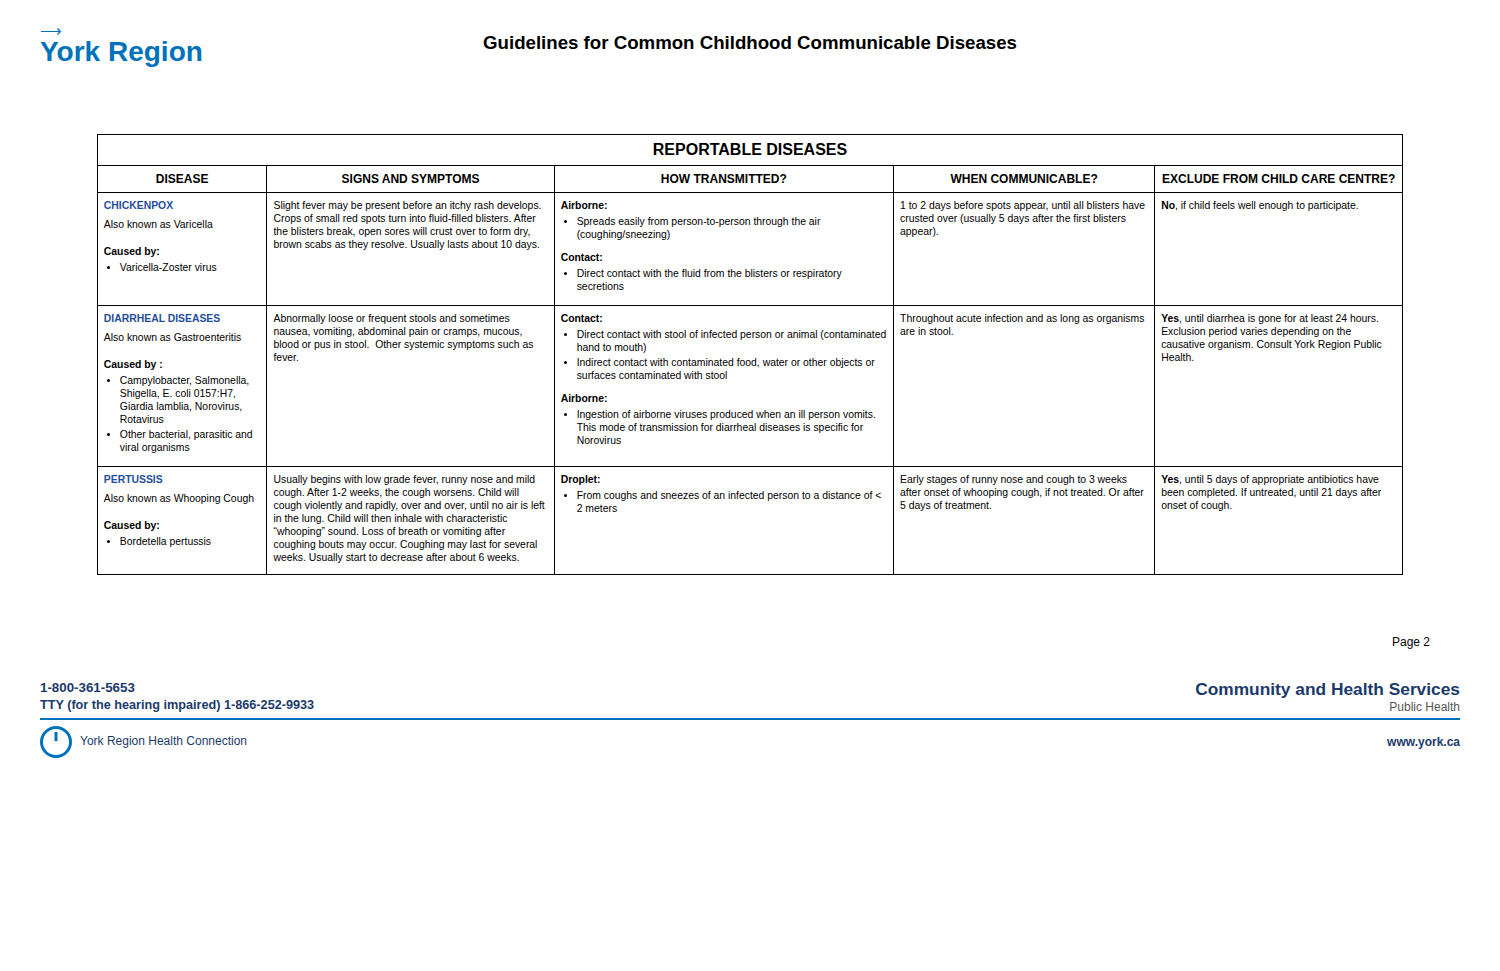⟶
York Region
Guidelines for Common Childhood Communicable Diseases
REPORTABLE DISEASES
| DISEASE | SIGNS AND SYMPTOMS | HOW TRANSMITTED? | WHEN COMMUNICABLE? | EXCLUDE FROM CHILD CARE CENTRE? |
| --- | --- | --- | --- | --- |
| Chickenpox Also known as Varicella Caused by: Varicella-Zoster virus | Slight fever may be present before an itchy rash develops. Crops of small red spots turn into fluid-filled blisters. After the blisters break, open sores will crust over to form dry, brown scabs as they resolve. Usually lasts about 10 days. | Airborne: Spreads easily from person-to-person through the air (coughing/sneezing) Contact: Direct contact with the fluid from the blisters or respiratory secretions | 1 to 2 days before spots appear, until all blisters have crusted over (usually 5 days after the first blisters appear). | No , if child feels well enough to participate. |
| Diarrheal Diseases Also known as Gastroenteritis Caused by : Campylobacter, Salmonella, Shigella, E. coli 0157:H7, Giardia lamblia, Norovirus, Rotavirus Other bacterial, parasitic and viral organisms | Abnormally loose or frequent stools and sometimes nausea, vomiting, abdominal pain or cramps, mucous, blood or pus in stool. Other systemic symptoms such as fever. | Contact: Direct contact with stool of infected person or animal (contaminated hand to mouth) Indirect contact with contaminated food, water or other objects or surfaces contaminated with stool Airborne: Ingestion of airborne viruses produced when an ill person vomits. This mode of transmission for diarrheal diseases is specific for Norovirus | Throughout acute infection and as long as organisms are in stool. | Yes , until diarrhea is gone for at least 24 hours. Exclusion period varies depending on the causative organism. Consult York Region Public Health. |
| Pertussis Also known as Whooping Cough Caused by: Bordetella pertussis | Usually begins with low grade fever, runny nose and mild cough. After 1-2 weeks, the cough worsens. Child will cough violently and rapidly, over and over, until no air is left in the lung. Child will then inhale with characteristic “whooping” sound. Loss of breath or vomiting after coughing bouts may occur. Coughing may last for several weeks. Usually start to decrease after about 6 weeks. | Droplet: From coughs and sneezes of an infected person to a distance of < 2 meters | Early stages of runny nose and cough to 3 weeks after onset of whooping cough, if not treated. Or after 5 days of treatment. | Yes , until 5 days of appropriate antibiotics have been completed. If untreated, until 21 days after onset of cough. |
Page 2
1-800-361-5653
TTY (for the hearing impaired) 1-866-252-9933
Community and Health Services
Public Health
York Region Health Connection
www.york.ca